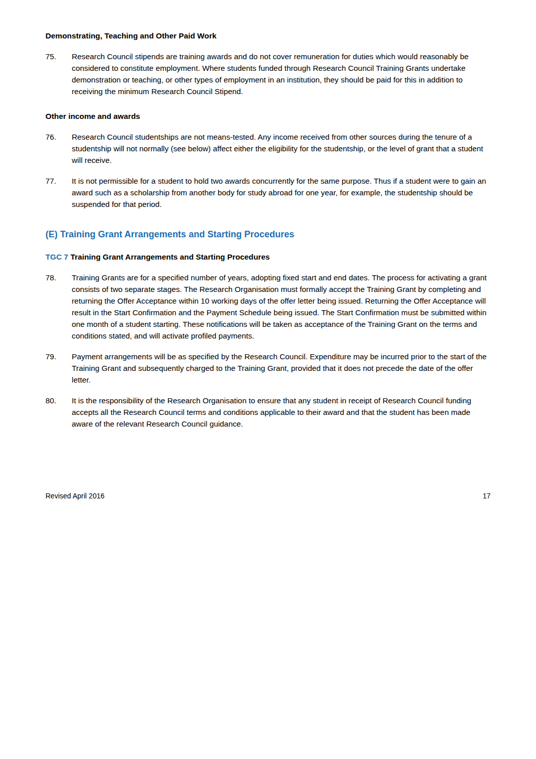Demonstrating, Teaching and Other Paid Work
75. Research Council stipends are training awards and do not cover remuneration for duties which would reasonably be considered to constitute employment. Where students funded through Research Council Training Grants undertake demonstration or teaching, or other types of employment in an institution, they should be paid for this in addition to receiving the minimum Research Council Stipend.
Other income and awards
76. Research Council studentships are not means-tested. Any income received from other sources during the tenure of a studentship will not normally (see below) affect either the eligibility for the studentship, or the level of grant that a student will receive.
77. It is not permissible for a student to hold two awards concurrently for the same purpose. Thus if a student were to gain an award such as a scholarship from another body for study abroad for one year, for example, the studentship should be suspended for that period.
(E) Training Grant Arrangements and Starting Procedures
TGC 7 Training Grant Arrangements and Starting Procedures
78. Training Grants are for a specified number of years, adopting fixed start and end dates. The process for activating a grant consists of two separate stages. The Research Organisation must formally accept the Training Grant by completing and returning the Offer Acceptance within 10 working days of the offer letter being issued. Returning the Offer Acceptance will result in the Start Confirmation and the Payment Schedule being issued. The Start Confirmation must be submitted within one month of a student starting. These notifications will be taken as acceptance of the Training Grant on the terms and conditions stated, and will activate profiled payments.
79. Payment arrangements will be as specified by the Research Council. Expenditure may be incurred prior to the start of the Training Grant and subsequently charged to the Training Grant, provided that it does not precede the date of the offer letter.
80. It is the responsibility of the Research Organisation to ensure that any student in receipt of Research Council funding accepts all the Research Council terms and conditions applicable to their award and that the student has been made aware of the relevant Research Council guidance.
Revised April 2016 17